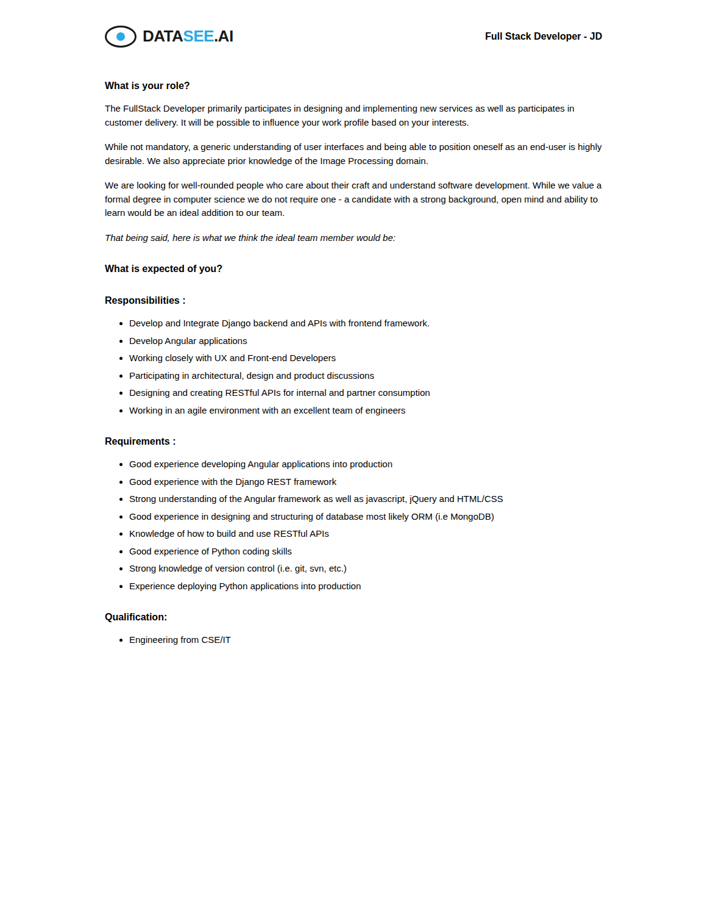DATA SEE.AI
Full Stack Developer - JD
What is your role?
The FullStack Developer primarily participates in designing and implementing new services as well as participates in customer delivery. It will be possible to influence your work profile based on your interests.
While not mandatory, a generic understanding of user interfaces and being able to position oneself as an end-user is highly desirable. We also appreciate prior knowledge of the Image Processing domain.
We are looking for well-rounded people who care about their craft and understand software development. While we value a formal degree in computer science we do not require one - a candidate with a strong background, open mind and ability to learn would be an ideal addition to our team.
That being said, here is what we think the ideal team member would be:
What is expected of you?
Responsibilities :
Develop and Integrate Django backend and APIs with frontend framework.
Develop Angular applications
Working closely with UX and Front-end Developers
Participating in architectural, design and product discussions
Designing and creating RESTful APIs for internal and partner consumption
Working in an agile environment with an excellent team of engineers
Requirements :
Good experience developing Angular applications into production
Good experience with the Django REST framework
Strong understanding of the Angular framework as well as javascript, jQuery and HTML/CSS
Good experience in designing and structuring of database most likely ORM (i.e MongoDB)
Knowledge of how to build and use RESTful APIs
Good experience of Python coding skills
Strong knowledge of version control (i.e. git, svn, etc.)
Experience deploying Python applications into production
Qualification:
Engineering from CSE/IT